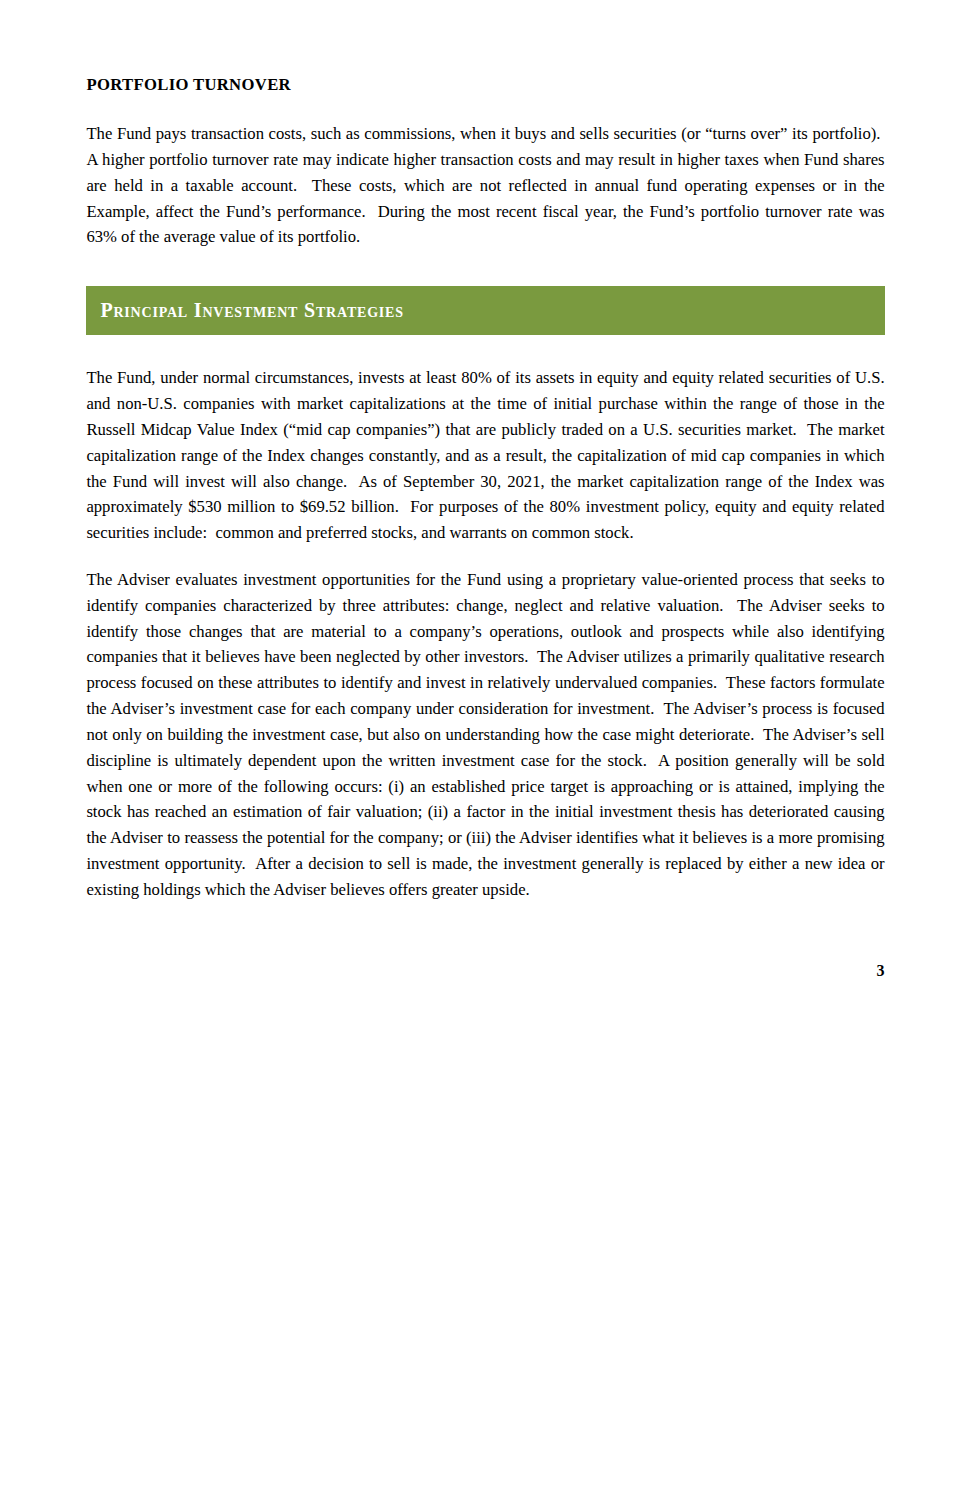Portfolio Turnover
The Fund pays transaction costs, such as commissions, when it buys and sells securities (or “turns over” its portfolio). A higher portfolio turnover rate may indicate higher transaction costs and may result in higher taxes when Fund shares are held in a taxable account. These costs, which are not reflected in annual fund operating expenses or in the Example, affect the Fund’s performance. During the most recent fiscal year, the Fund’s portfolio turnover rate was 63% of the average value of its portfolio.
Principal Investment Strategies
The Fund, under normal circumstances, invests at least 80% of its assets in equity and equity related securities of U.S. and non-U.S. companies with market capitalizations at the time of initial purchase within the range of those in the Russell Midcap Value Index (“mid cap companies”) that are publicly traded on a U.S. securities market. The market capitalization range of the Index changes constantly, and as a result, the capitalization of mid cap companies in which the Fund will invest will also change. As of September 30, 2021, the market capitalization range of the Index was approximately $530 million to $69.52 billion. For purposes of the 80% investment policy, equity and equity related securities include: common and preferred stocks, and warrants on common stock.
The Adviser evaluates investment opportunities for the Fund using a proprietary value-oriented process that seeks to identify companies characterized by three attributes: change, neglect and relative valuation. The Adviser seeks to identify those changes that are material to a company’s operations, outlook and prospects while also identifying companies that it believes have been neglected by other investors. The Adviser utilizes a primarily qualitative research process focused on these attributes to identify and invest in relatively undervalued companies. These factors formulate the Adviser’s investment case for each company under consideration for investment. The Adviser’s process is focused not only on building the investment case, but also on understanding how the case might deteriorate. The Adviser’s sell discipline is ultimately dependent upon the written investment case for the stock. A position generally will be sold when one or more of the following occurs: (i) an established price target is approaching or is attained, implying the stock has reached an estimation of fair valuation; (ii) a factor in the initial investment thesis has deteriorated causing the Adviser to reassess the potential for the company; or (iii) the Adviser identifies what it believes is a more promising investment opportunity. After a decision to sell is made, the investment generally is replaced by either a new idea or existing holdings which the Adviser believes offers greater upside.
3